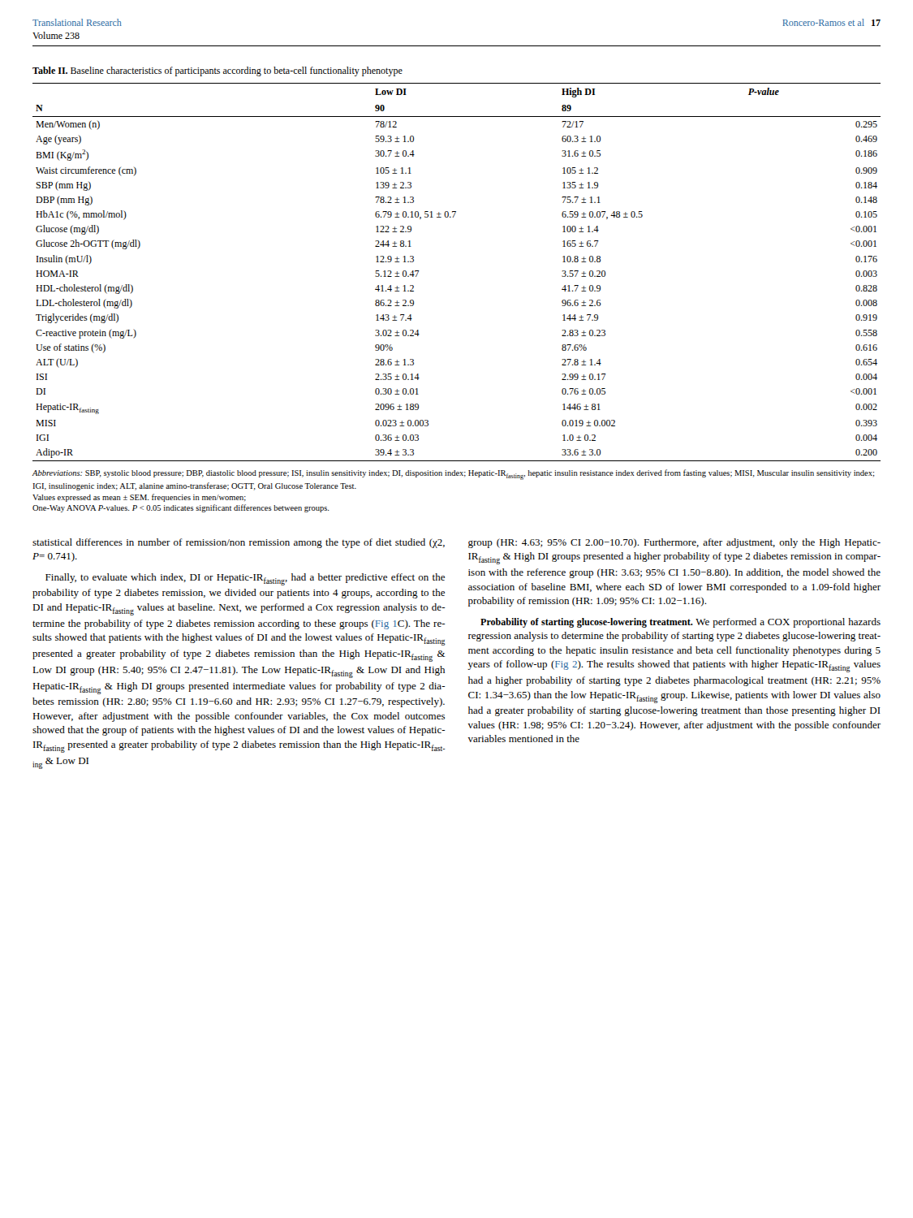Translational Research
Volume 238
Roncero-Ramos et al 17
Table II. Baseline characteristics of participants according to beta-cell functionality phenotype
| | Low DI | High DI | P-value |
| --- | --- | --- | --- |
| N | 90 | 89 | |
| Men/Women (n) | 78/12 | 72/17 | 0.295 |
| Age (years) | 59.3 ± 1.0 | 60.3 ± 1.0 | 0.469 |
| BMI (Kg/m 2 ) | 30.7 ± 0.4 | 31.6 ± 0.5 | 0.186 |
| Waist circumference (cm) | 105 ± 1.1 | 105 ± 1.2 | 0.909 |
| SBP (mm Hg) | 139 ± 2.3 | 135 ± 1.9 | 0.184 |
| DBP (mm Hg) | 78.2 ± 1.3 | 75.7 ± 1.1 | 0.148 |
| HbA1c (%, mmol/mol) | 6.79 ± 0.10, 51 ± 0.7 | 6.59 ± 0.07, 48 ± 0.5 | 0.105 |
| Glucose (mg/dl) | 122 ± 2.9 | 100 ± 1.4 | <0.001 |
| Glucose 2h-OGTT (mg/dl) | 244 ± 8.1 | 165 ± 6.7 | <0.001 |
| Insulin (mU/l) | 12.9 ± 1.3 | 10.8 ± 0.8 | 0.176 |
| HOMA-IR | 5.12 ± 0.47 | 3.57 ± 0.20 | 0.003 |
| HDL-cholesterol (mg/dl) | 41.4 ± 1.2 | 41.7 ± 0.9 | 0.828 |
| LDL-cholesterol (mg/dl) | 86.2 ± 2.9 | 96.6 ± 2.6 | 0.008 |
| Triglycerides (mg/dl) | 143 ± 7.4 | 144 ± 7.9 | 0.919 |
| C-reactive protein (mg/L) | 3.02 ± 0.24 | 2.83 ± 0.23 | 0.558 |
| Use of statins (%) | 90% | 87.6% | 0.616 |
| ALT (U/L) | 28.6 ± 1.3 | 27.8 ± 1.4 | 0.654 |
| ISI | 2.35 ± 0.14 | 2.99 ± 0.17 | 0.004 |
| DI | 0.30 ± 0.01 | 0.76 ± 0.05 | <0.001 |
| Hepatic-IR fasting | 2096 ± 189 | 1446 ± 81 | 0.002 |
| MISI | 0.023 ± 0.003 | 0.019 ± 0.002 | 0.393 |
| IGI | 0.36 ± 0.03 | 1.0 ± 0.2 | 0.004 |
| Adipo-IR | 39.4 ± 3.3 | 33.6 ± 3.0 | 0.200 |
Abbreviations: SBP, systolic blood pressure; DBP, diastolic blood pressure; ISI, insulin sensitivity index; DI, disposition index; Hepatic-IRfasting, hepatic insulin resistance index derived from fasting values; MISI, Muscular insulin sensitivity index; IGI, insulinogenic index; ALT, alanine amino-transferase; OGTT, Oral Glucose Tolerance Test.
Values expressed as mean ± SEM. frequencies in men/women;
One-Way ANOVA P-values. P < 0.05 indicates significant differences between groups.
statistical differences in number of remission/non remission among the type of diet studied (χ2, P= 0.741).
Finally, to evaluate which index, DI or Hepatic-IRfasting, had a better predictive effect on the probability of type 2 diabetes remission, we divided our patients into 4 groups, according to the DI and Hepatic-IRfasting values at baseline. Next, we performed a Cox regression analysis to determine the probability of type 2 diabetes remission according to these groups (Fig 1 C). The results showed that patients with the highest values of DI and the lowest values of Hepatic-IRfasting presented a greater probability of type 2 diabetes remission than the High Hepatic-IRfasting & Low DI group (HR: 5.40; 95% CI 2.47−11.81). The Low Hepatic-IRfasting & Low DI and High Hepatic-IRfasting & High DI groups presented intermediate values for probability of type 2 diabetes remission (HR: 2.80; 95% CI 1.19−6.60 and HR: 2.93; 95% CI 1.27−6.79, respectively). However, after adjustment with the possible confounder variables, the Cox model outcomes showed that the group of patients with the highest values of DI and the lowest values of Hepatic-IRfasting presented a greater probability of type 2 diabetes remission than the High Hepatic-IRfasting & Low DI
group (HR: 4.63; 95% CI 2.00−10.70). Furthermore, after adjustment, only the High Hepatic-IRfasting & High DI groups presented a higher probability of type 2 diabetes remission in comparison with the reference group (HR: 3.63; 95% CI 1.50−8.80). In addition, the model showed the association of baseline BMI, where each SD of lower BMI corresponded to a 1.09-fold higher probability of remission (HR: 1.09; 95% CI: 1.02−1.16).
Probability of starting glucose-lowering treatment. We performed a COX proportional hazards regression analysis to determine the probability of starting type 2 diabetes glucose-lowering treatment according to the hepatic insulin resistance and beta cell functionality phenotypes during 5 years of follow-up (Fig 2). The results showed that patients with higher Hepatic-IRfasting values had a higher probability of starting type 2 diabetes pharmacological treatment (HR: 2.21; 95% CI: 1.34−3.65) than the low Hepatic-IRfasting group. Likewise, patients with lower DI values also had a greater probability of starting glucose-lowering treatment than those presenting higher DI values (HR: 1.98; 95% CI: 1.20−3.24). However, after adjustment with the possible confounder variables mentioned in the